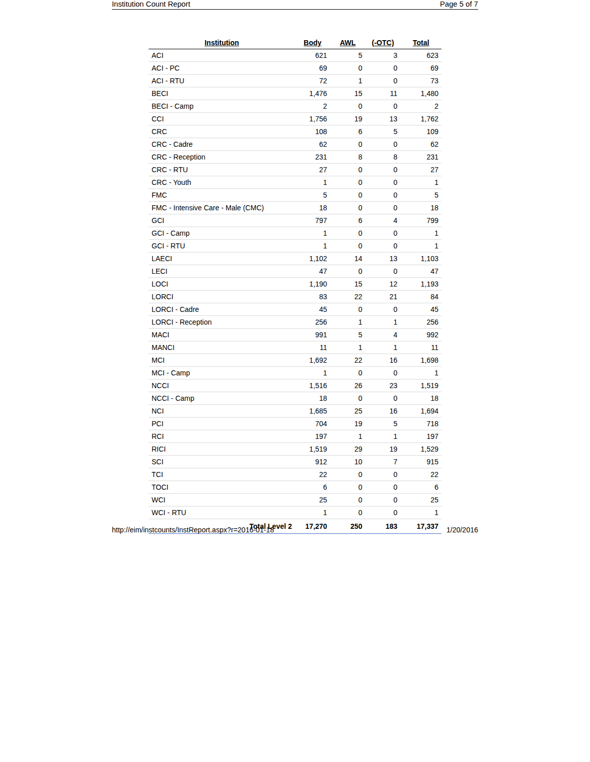Institution Count Report
Page 5 of 7
| Institution | Body | AWL | (-OTC) | Total |
| --- | --- | --- | --- | --- |
| ACI | 621 | 5 | 3 | 623 |
| ACI - PC | 69 | 0 | 0 | 69 |
| ACI - RTU | 72 | 1 | 0 | 73 |
| BECI | 1,476 | 15 | 11 | 1,480 |
| BECI - Camp | 2 | 0 | 0 | 2 |
| CCI | 1,756 | 19 | 13 | 1,762 |
| CRC | 108 | 6 | 5 | 109 |
| CRC - Cadre | 62 | 0 | 0 | 62 |
| CRC - Reception | 231 | 8 | 8 | 231 |
| CRC - RTU | 27 | 0 | 0 | 27 |
| CRC - Youth | 1 | 0 | 0 | 1 |
| FMC | 5 | 0 | 0 | 5 |
| FMC - Intensive Care - Male (CMC) | 18 | 0 | 0 | 18 |
| GCI | 797 | 6 | 4 | 799 |
| GCI - Camp | 1 | 0 | 0 | 1 |
| GCI - RTU | 1 | 0 | 0 | 1 |
| LAECI | 1,102 | 14 | 13 | 1,103 |
| LECI | 47 | 0 | 0 | 47 |
| LOCI | 1,190 | 15 | 12 | 1,193 |
| LORCI | 83 | 22 | 21 | 84 |
| LORCI - Cadre | 45 | 0 | 0 | 45 |
| LORCI - Reception | 256 | 1 | 1 | 256 |
| MACI | 991 | 5 | 4 | 992 |
| MANCI | 11 | 1 | 1 | 11 |
| MCI | 1,692 | 22 | 16 | 1,698 |
| MCI - Camp | 1 | 0 | 0 | 1 |
| NCCI | 1,516 | 26 | 23 | 1,519 |
| NCCI - Camp | 18 | 0 | 0 | 18 |
| NCI | 1,685 | 25 | 16 | 1,694 |
| PCI | 704 | 19 | 5 | 718 |
| RCI | 197 | 1 | 1 | 197 |
| RICI | 1,519 | 29 | 19 | 1,529 |
| SCI | 912 | 10 | 7 | 915 |
| TCI | 22 | 0 | 0 | 22 |
| TOCI | 6 | 0 | 0 | 6 |
| WCI | 25 | 0 | 0 | 25 |
| WCI - RTU | 1 | 0 | 0 | 1 |
| Total Level 2 | 17,270 | 250 | 183 | 17,337 |
http://eim/instcounts/InstReport.aspx?r=2016-01-18
1/20/2016